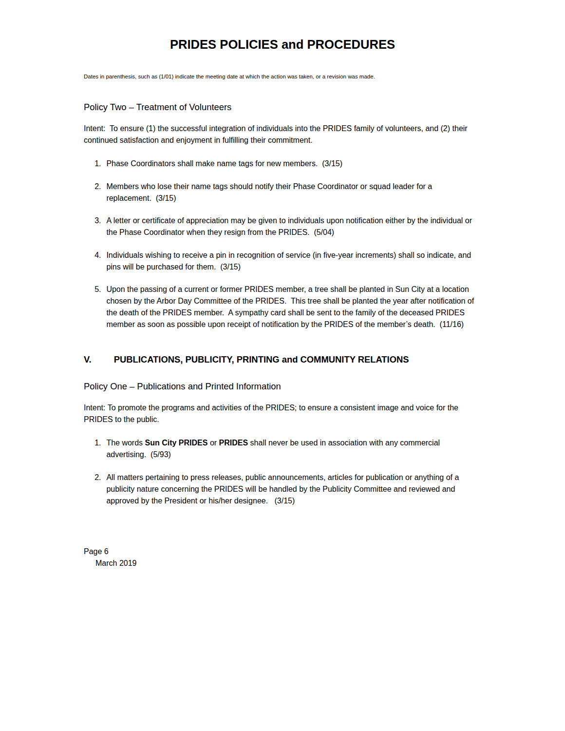PRIDES POLICIES and PROCEDURES
Dates in parenthesis, such as (1/01) indicate the meeting date at which the action was taken, or a revision was made.
Policy Two – Treatment of Volunteers
Intent: To ensure (1) the successful integration of individuals into the PRIDES family of volunteers, and (2) their continued satisfaction and enjoyment in fulfilling their commitment.
Phase Coordinators shall make name tags for new members. (3/15)
Members who lose their name tags should notify their Phase Coordinator or squad leader for a replacement. (3/15)
A letter or certificate of appreciation may be given to individuals upon notification either by the individual or the Phase Coordinator when they resign from the PRIDES. (5/04)
Individuals wishing to receive a pin in recognition of service (in five-year increments) shall so indicate, and pins will be purchased for them. (3/15)
Upon the passing of a current or former PRIDES member, a tree shall be planted in Sun City at a location chosen by the Arbor Day Committee of the PRIDES. This tree shall be planted the year after notification of the death of the PRIDES member. A sympathy card shall be sent to the family of the deceased PRIDES member as soon as possible upon receipt of notification by the PRIDES of the member’s death. (11/16)
V. PUBLICATIONS, PUBLICITY, PRINTING and COMMUNITY RELATIONS
Policy One – Publications and Printed Information
Intent: To promote the programs and activities of the PRIDES; to ensure a consistent image and voice for the PRIDES to the public.
The words Sun City PRIDES or PRIDES shall never be used in association with any commercial advertising. (5/93)
All matters pertaining to press releases, public announcements, articles for publication or anything of a publicity nature concerning the PRIDES will be handled by the Publicity Committee and reviewed and approved by the President or his/her designee. (3/15)
Page 6
March 2019